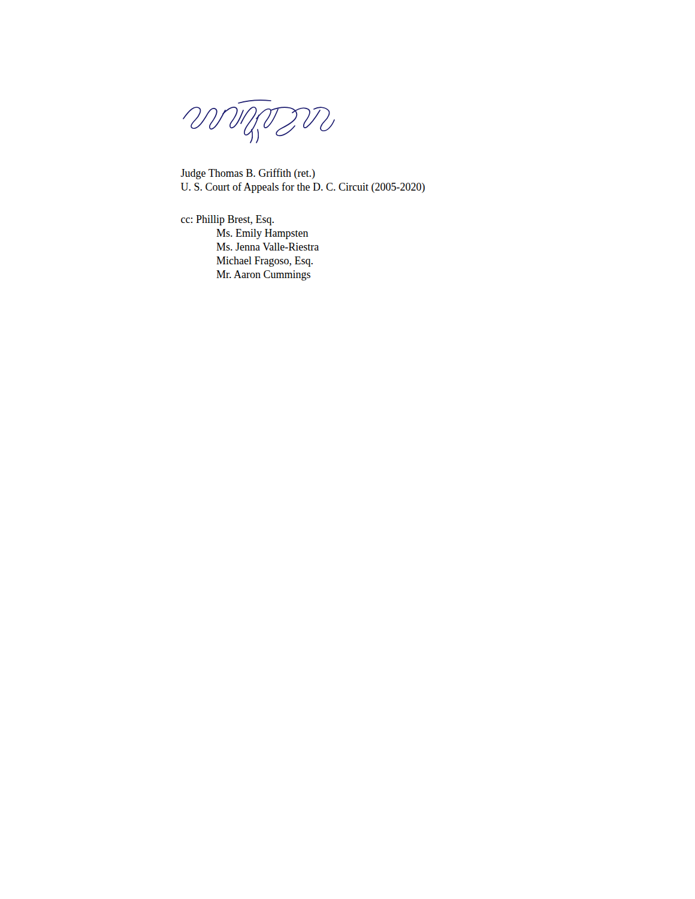Judge Thomas B. Griffith (ret.)
U. S. Court of Appeals for the D. C. Circuit (2005-2020)
cc: Phillip Brest, Esq.
Ms. Emily Hampsten
Ms. Jenna Valle-Riestra
Michael Fragoso, Esq.
Mr. Aaron Cummings